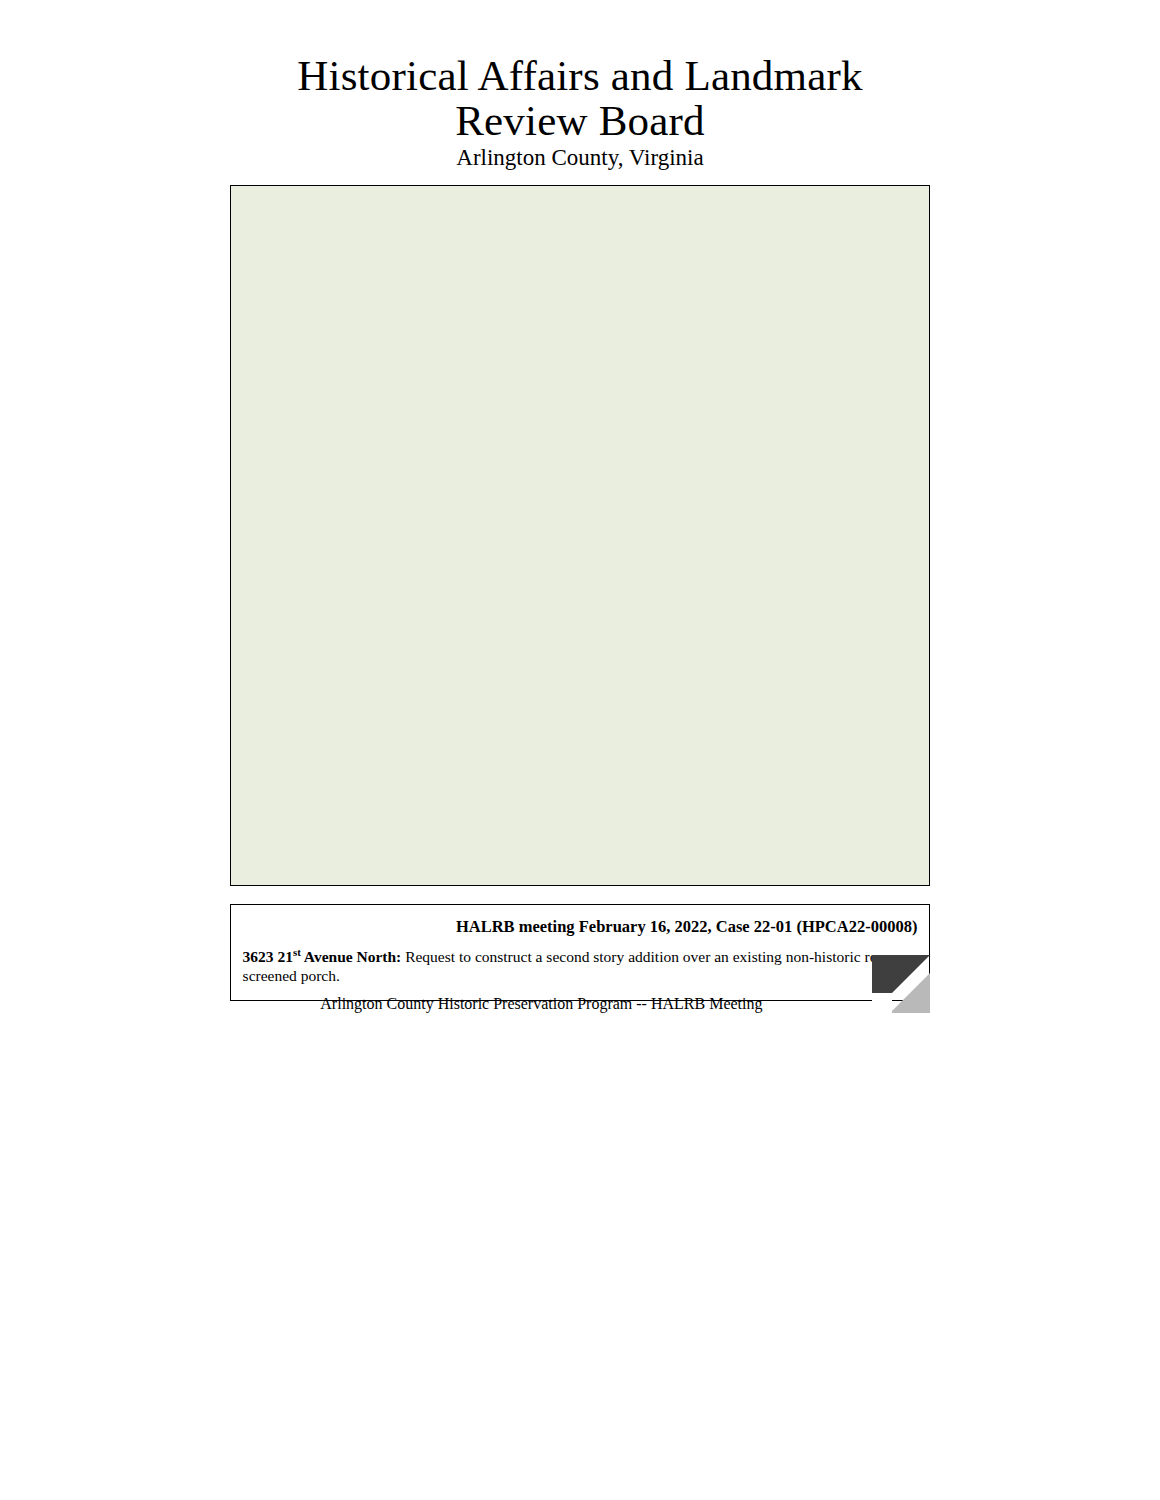Historical Affairs and Landmark Review Board
Arlington County, Virginia
HALRB meeting February 16, 2022, Case 22-01 (HPCA22-00008)
3623 21st Avenue North: Request to construct a second story addition over an existing non-historic rear screened porch.
Arlington County Historic Preservation Program -- HALRB Meeting